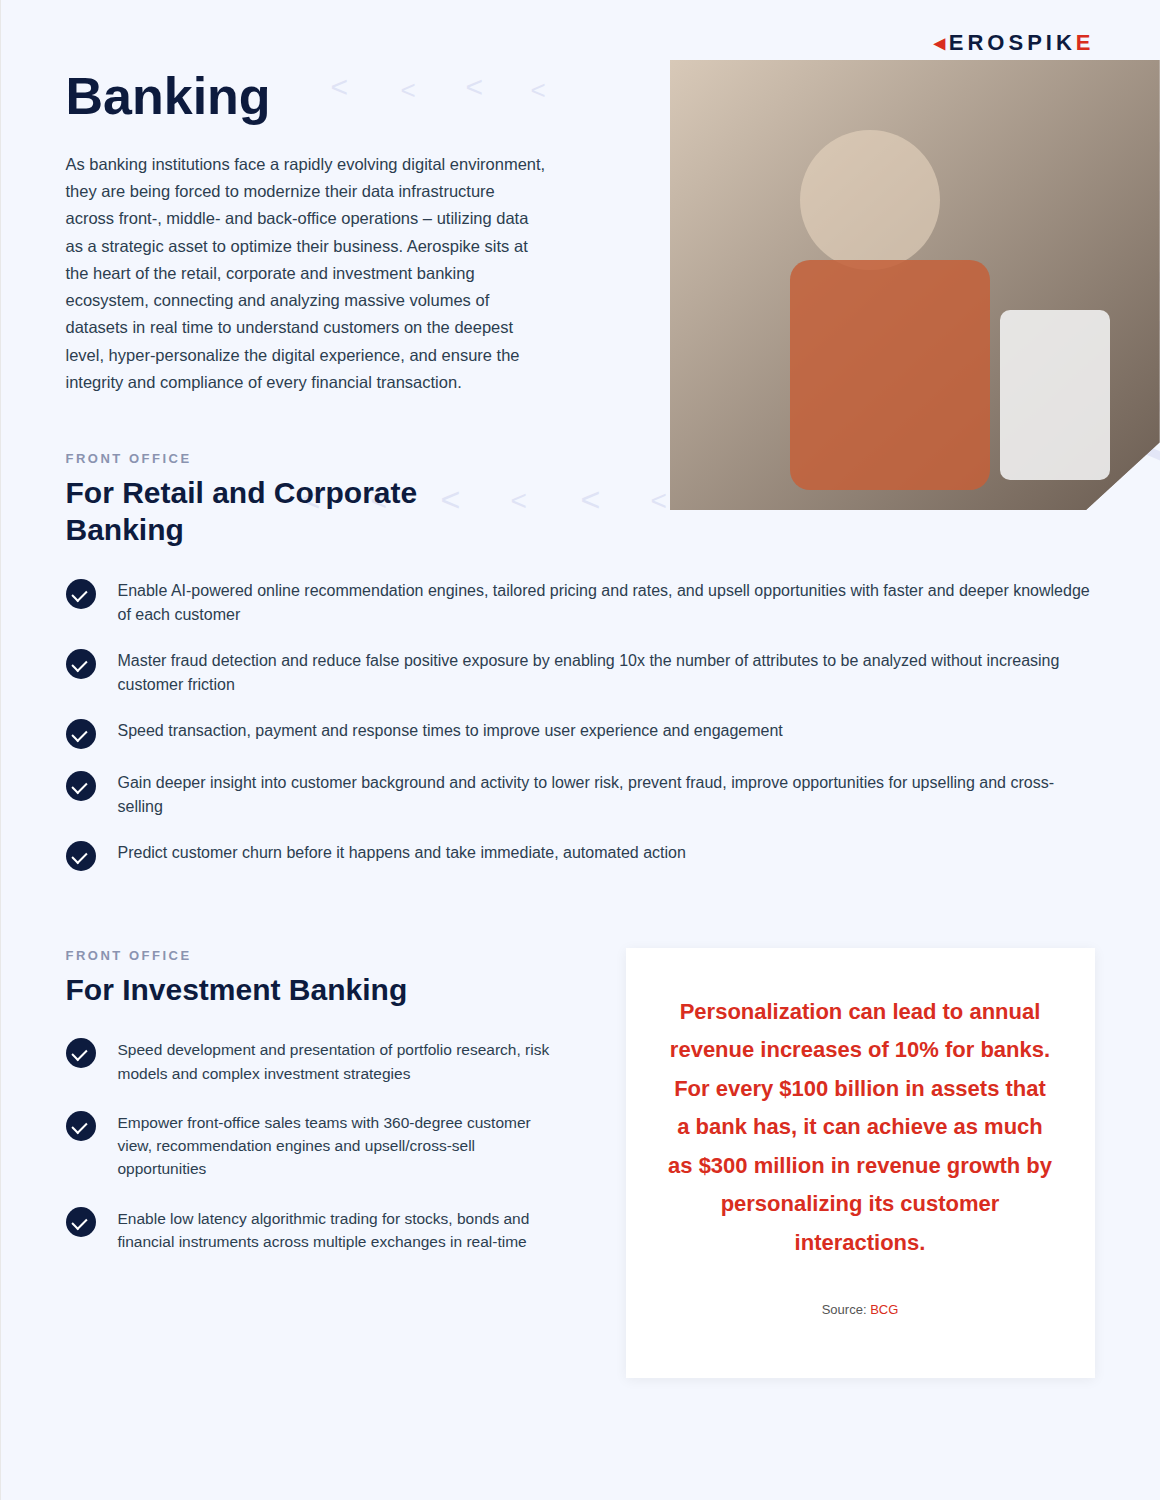<
<
<
<
<
<
<
<
<
<
<
<
<
◂EROSPIKE
Banking
As banking institutions face a rapidly evolving digital environment, they are being forced to modernize their data infrastructure across front-, middle- and back-office operations – utilizing data as a strategic asset to optimize their business. Aerospike sits at the heart of the retail, corporate and investment banking ecosystem, connecting and analyzing massive volumes of datasets in real time to understand customers on the deepest level, hyper-personalize the digital experience, and ensure the integrity and compliance of every financial transaction.
Front Office
For Retail and Corporate Banking
Enable AI-powered online recommendation engines, tailored pricing and rates, and upsell opportunities with faster and deeper knowledge of each customer
Master fraud detection and reduce false positive exposure by enabling 10x the number of attributes to be analyzed without increasing customer friction
Speed transaction, payment and response times to improve user experience and engagement
Gain deeper insight into customer background and activity to lower risk, prevent fraud, improve opportunities for upselling and cross-selling
Predict customer churn before it happens and take immediate, automated action
Front Office
For Investment Banking
Speed development and presentation of portfolio research, risk models and complex investment strategies
Empower front-office sales teams with 360-degree customer view, recommendation engines and upsell/cross-sell opportunities
Enable low latency algorithmic trading for stocks, bonds and financial instruments across multiple exchanges in real-time
Personalization can lead to annual revenue increases of 10% for banks. For every $100 billion in assets that a bank has, it can achieve as much as $300 million in revenue growth by personalizing its customer interactions.
Source: BCG